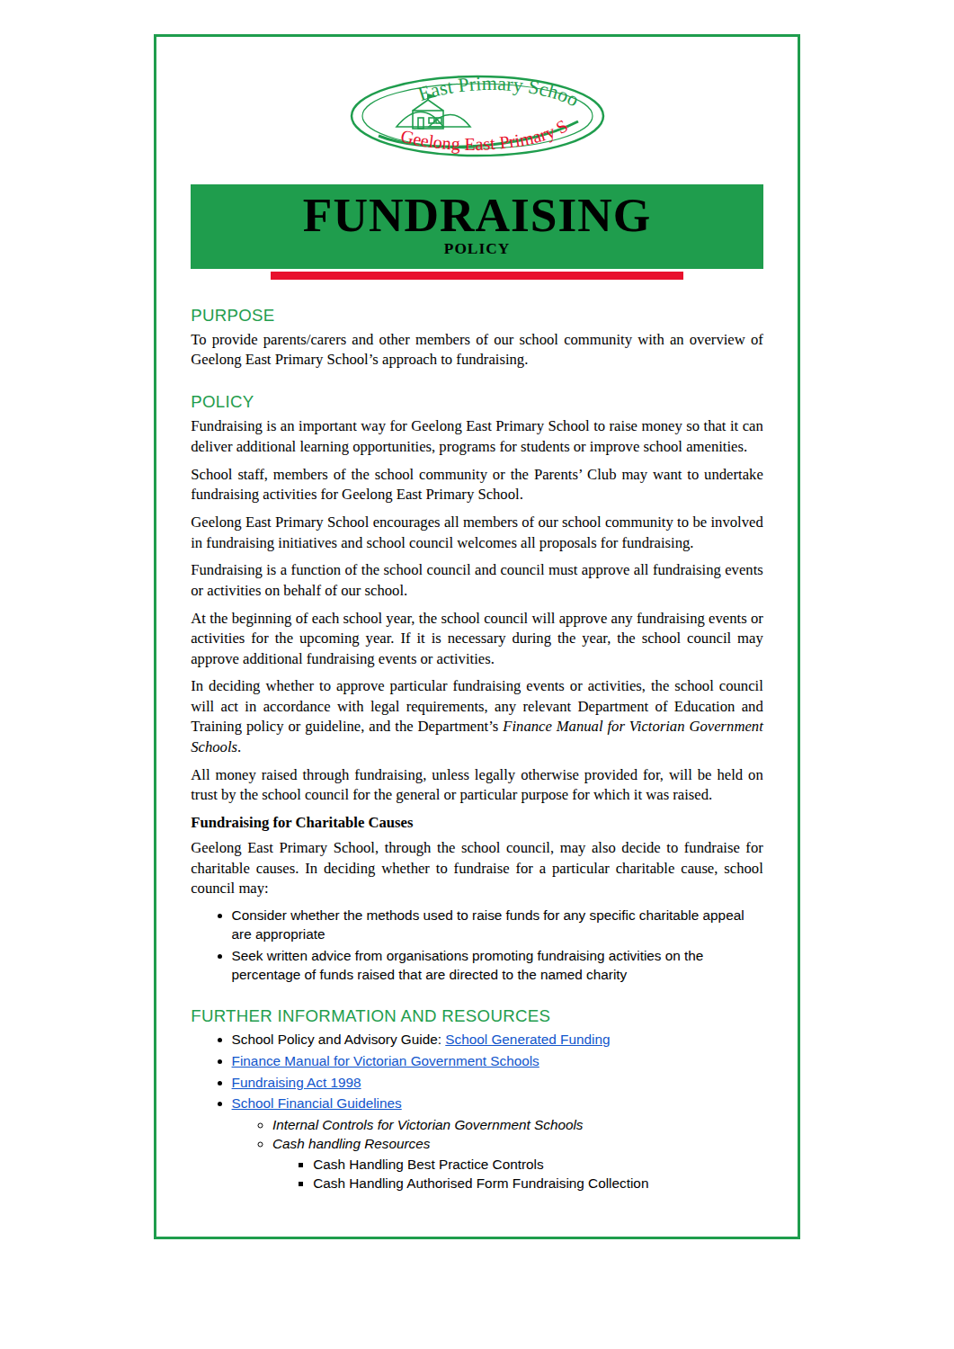East Primary School Geelong East Primary School
FUNDRAISING
POLICY
PURPOSE
To provide parents/carers and other members of our school community with an overview of Geelong East Primary School’s approach to fundraising.
POLICY
Fundraising is an important way for Geelong East Primary School to raise money so that it can deliver additional learning opportunities, programs for students or improve school amenities.
School staff, members of the school community or the Parents’ Club may want to undertake fundraising activities for Geelong East Primary School.
Geelong East Primary School encourages all members of our school community to be involved in fundraising initiatives and school council welcomes all proposals for fundraising.
Fundraising is a function of the school council and council must approve all fundraising events or activities on behalf of our school.
At the beginning of each school year, the school council will approve any fundraising events or activities for the upcoming year. If it is necessary during the year, the school council may approve additional fundraising events or activities.
In deciding whether to approve particular fundraising events or activities, the school council will act in accordance with legal requirements, any relevant Department of Education and Training policy or guideline, and the Department’s Finance Manual for Victorian Government Schools.
All money raised through fundraising, unless legally otherwise provided for, will be held on trust by the school council for the general or particular purpose for which it was raised.
Fundraising for Charitable Causes
Geelong East Primary School, through the school council, may also decide to fundraise for charitable causes. In deciding whether to fundraise for a particular charitable cause, school council may:
Consider whether the methods used to raise funds for any specific charitable appeal are appropriate
Seek written advice from organisations promoting fundraising activities on the percentage of funds raised that are directed to the named charity
FURTHER INFORMATION AND RESOURCES
School Policy and Advisory Guide: School Generated Funding
Finance Manual for Victorian Government Schools
Fundraising Act 1998
School Financial Guidelines
Internal Controls for Victorian Government Schools
Cash handling Resources
Cash Handling Best Practice Controls
Cash Handling Authorised Form Fundraising Collection